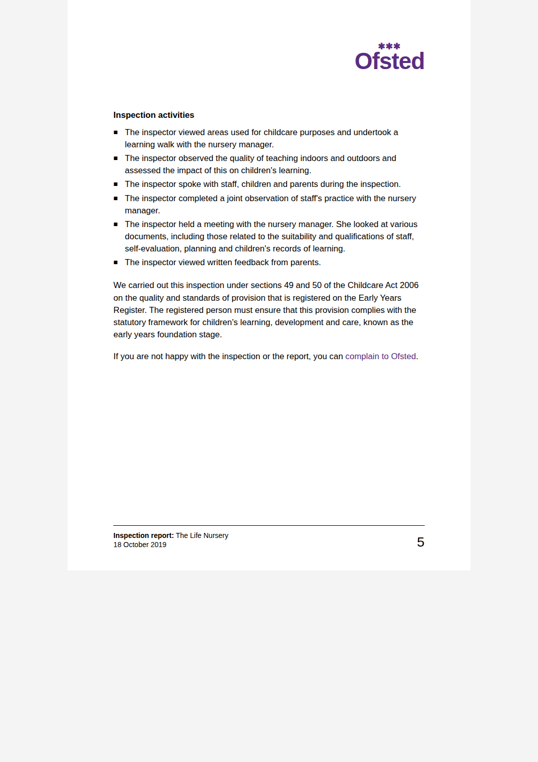✱✱✱ Ofsted
Inspection activities
The inspector viewed areas used for childcare purposes and undertook a learning walk with the nursery manager.
The inspector observed the quality of teaching indoors and outdoors and assessed the impact of this on children's learning.
The inspector spoke with staff, children and parents during the inspection.
The inspector completed a joint observation of staff's practice with the nursery manager.
The inspector held a meeting with the nursery manager. She looked at various documents, including those related to the suitability and qualifications of staff, self-evaluation, planning and children's records of learning.
The inspector viewed written feedback from parents.
We carried out this inspection under sections 49 and 50 of the Childcare Act 2006 on the quality and standards of provision that is registered on the Early Years Register. The registered person must ensure that this provision complies with the statutory framework for children's learning, development and care, known as the early years foundation stage.
If you are not happy with the inspection or the report, you can complain to Ofsted.
Inspection report: The Life Nursery
18 October 2019
5